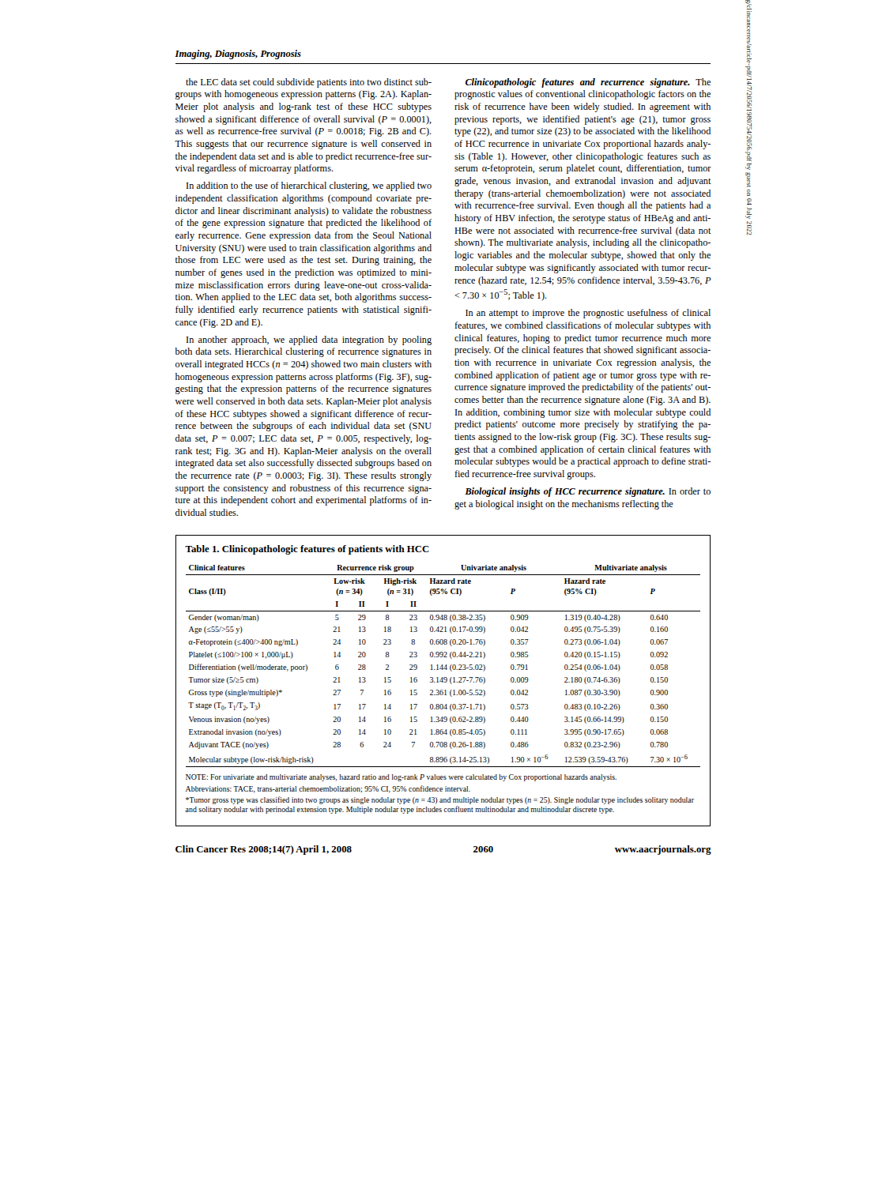Imaging, Diagnosis, Prognosis
the LEC data set could subdivide patients into two distinct subgroups with homogeneous expression patterns (Fig. 2A). Kaplan-Meier plot analysis and log-rank test of these HCC subtypes showed a significant difference of overall survival (P = 0.0001), as well as recurrence-free survival (P = 0.0018; Fig. 2B and C). This suggests that our recurrence signature is well conserved in the independent data set and is able to predict recurrence-free survival regardless of microarray platforms.
In addition to the use of hierarchical clustering, we applied two independent classification algorithms (compound covariate predictor and linear discriminant analysis) to validate the robustness of the gene expression signature that predicted the likelihood of early recurrence. Gene expression data from the Seoul National University (SNU) were used to train classification algorithms and those from LEC were used as the test set. During training, the number of genes used in the prediction was optimized to minimize misclassification errors during leave-one-out cross-validation. When applied to the LEC data set, both algorithms successfully identified early recurrence patients with statistical significance (Fig. 2D and E).
In another approach, we applied data integration by pooling both data sets. Hierarchical clustering of recurrence signatures in overall integrated HCCs (n = 204) showed two main clusters with homogeneous expression patterns across platforms (Fig. 3F), suggesting that the expression patterns of the recurrence signatures were well conserved in both data sets. Kaplan-Meier plot analysis of these HCC subtypes showed a significant difference of recurrence between the subgroups of each individual data set (SNU data set, P = 0.007; LEC data set, P = 0.005, respectively, log-rank test; Fig. 3G and H). Kaplan-Meier analysis on the overall integrated data set also successfully dissected subgroups based on the recurrence rate (P = 0.0003; Fig. 3I). These results strongly support the consistency and robustness of this recurrence signature at this independent cohort and experimental platforms of individual studies.
Clinicopathologic features and recurrence signature. The prognostic values of conventional clinicopathologic factors on the risk of recurrence have been widely studied. In agreement with previous reports, we identified patient's age (21), tumor gross type (22), and tumor size (23) to be associated with the likelihood of HCC recurrence in univariate Cox proportional hazards analysis (Table 1). However, other clinicopathologic features such as serum α-fetoprotein, serum platelet count, differentiation, tumor grade, venous invasion, and extranodal invasion and adjuvant therapy (trans-arterial chemoembolization) were not associated with recurrence-free survival. Even though all the patients had a history of HBV infection, the serotype status of HBeAg and anti-HBe were not associated with recurrence-free survival (data not shown). The multivariate analysis, including all the clinicopathologic variables and the molecular subtype, showed that only the molecular subtype was significantly associated with tumor recurrence (hazard rate, 12.54; 95% confidence interval, 3.59-43.76, P < 7.30 × 10−5; Table 1).
In an attempt to improve the prognostic usefulness of clinical features, we combined classifications of molecular subtypes with clinical features, hoping to predict tumor recurrence much more precisely. Of the clinical features that showed significant association with recurrence in univariate Cox regression analysis, the combined application of patient age or tumor gross type with recurrence signature improved the predictability of the patients' outcomes better than the recurrence signature alone (Fig. 3A and B). In addition, combining tumor size with molecular subtype could predict patients' outcome more precisely by stratifying the patients assigned to the low-risk group (Fig. 3C). These results suggest that a combined application of certain clinical features with molecular subtypes would be a practical approach to define stratified recurrence-free survival groups.
Biological insights of HCC recurrence signature. In order to get a biological insight on the mechanisms reflecting the
Table 1. Clinicopathologic features of patients with HCC
| Clinical features | Recurrence risk group | Univariate analysis | Multivariate analysis |
| --- | --- | --- | --- |
| Class (I/II) | Low-risk ( n = 34) | High-risk ( n = 31) | Hazard rate (95% CI) | P | Hazard rate (95% CI) | P |
| | I | II | I | II | | | | |
| Gender (woman/man) | 5 | 29 | 8 | 23 | 0.948 (0.38-2.35) | 0.909 | 1.319 (0.40-4.28) | 0.640 |
| Age (≤55/>55 y) | 21 | 13 | 18 | 13 | 0.421 (0.17-0.99) | 0.042 | 0.495 (0.75-5.39) | 0.160 |
| α-Fetoprotein (≤400/>400 ng/mL) | 24 | 10 | 23 | 8 | 0.608 (0.20-1.76) | 0.357 | 0.273 (0.06-1.04) | 0.067 |
| Platelet (≤100/>100 × 1,000/μL) | 14 | 20 | 8 | 23 | 0.992 (0.44-2.21) | 0.985 | 0.420 (0.15-1.15) | 0.092 |
| Differentiation (well/moderate, poor) | 6 | 28 | 2 | 29 | 1.144 (0.23-5.02) | 0.791 | 0.254 (0.06-1.04) | 0.058 |
| Tumor size (5/≥5 cm) | 21 | 13 | 15 | 16 | 3.149 (1.27-7.76) | 0.009 | 2.180 (0.74-6.36) | 0.150 |
| Gross type (single/multiple)* | 27 | 7 | 16 | 15 | 2.361 (1.00-5.52) | 0.042 | 1.087 (0.30-3.90) | 0.900 |
| T stage (T 0 , T 1 /T 2 , T 3 ) | 17 | 17 | 14 | 17 | 0.804 (0.37-1.71) | 0.573 | 0.483 (0.10-2.26) | 0.360 |
| Venous invasion (no/yes) | 20 | 14 | 16 | 15 | 1.349 (0.62-2.89) | 0.440 | 3.145 (0.66-14.99) | 0.150 |
| Extranodal invasion (no/yes) | 20 | 14 | 10 | 21 | 1.864 (0.85-4.05) | 0.111 | 3.995 (0.90-17.65) | 0.068 |
| Adjuvant TACE (no/yes) | 28 | 6 | 24 | 7 | 0.708 (0.26-1.88) | 0.486 | 0.832 (0.23-2.96) | 0.780 |
| Molecular subtype (low-risk/high-risk) | | | | | 8.896 (3.14-25.13) | 1.90 × 10 −6 | 12.539 (3.59-43.76) | 7.30 × 10 −6 |
NOTE: For univariate and multivariate analyses, hazard ratio and log-rank P values were calculated by Cox proportional hazards analysis.
Abbreviations: TACE, trans-arterial chemoembolization; 95% CI, 95% confidence interval.
*Tumor gross type was classified into two groups as single nodular type (n = 43) and multiple nodular types (n = 25). Single nodular type includes solitary nodular and solitary nodular with perinodal extension type. Multiple nodular type includes confluent multinodular and multinodular discrete type.
Clin Cancer Res 2008;14(7) April 1, 2008
2060
www.aacrjournals.org
Downloaded from http://aacrjournals.org/clincancerres/article-pdf/14/7/2056/1980754/2056.pdf by guest on 04 July 2022